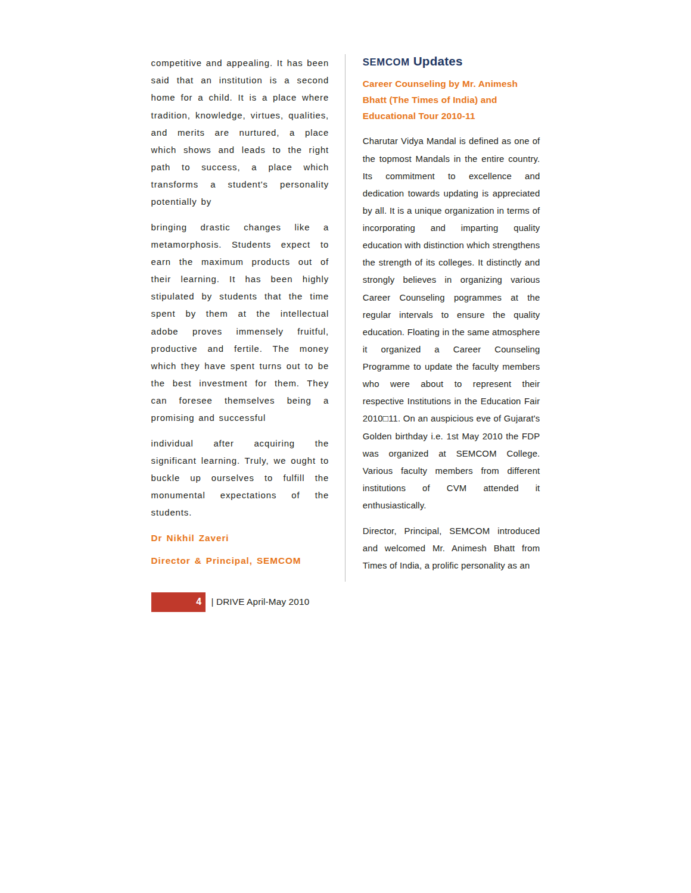competitive and appealing. It has been said that an institution is a second home for a child. It is a place where tradition, knowledge, virtues, qualities, and merits are nurtured, a place which shows and leads to the right path to success, a place which transforms a student's personality potentially by
bringing drastic changes like a metamorphosis. Students expect to earn the maximum products out of their learning. It has been highly stipulated by students that the time spent by them at the intellectual adobe proves immensely fruitful, productive and fertile. The money which they have spent turns out to be the best investment for them. They can foresee themselves being a promising and successful
individual after acquiring the significant learning. Truly, we ought to buckle up ourselves to fulfill the monumental expectations of the students.
Dr Nikhil Zaveri
Director & Principal, SEMCOM
SEMCOM Updates
Career Counseling by Mr. Animesh Bhatt (The Times of India) and Educational Tour 2010-11
Charutar Vidya Mandal is defined as one of the topmost Mandals in the entire country. Its commitment to excellence and dedication towards updating is appreciated by all. It is a unique organization in terms of incorporating and imparting quality education with distinction which strengthens the strength of its colleges. It distinctly and strongly believes in organizing various Career Counseling pogrammes at the regular intervals to ensure the quality education. Floating in the same atmosphere it organized a Career Counseling Programme to update the faculty members who were about to represent their respective Institutions in the Education Fair 2010□11. On an auspicious eve of Gujarat's Golden birthday i.e. 1st May 2010 the FDP was organized at SEMCOM College. Various faculty members from different institutions of CVM attended it enthusiastically.
Director, Principal, SEMCOM introduced and welcomed Mr. Animesh Bhatt from Times of India, a prolific personality as an
4
| DRIVE April-May 2010